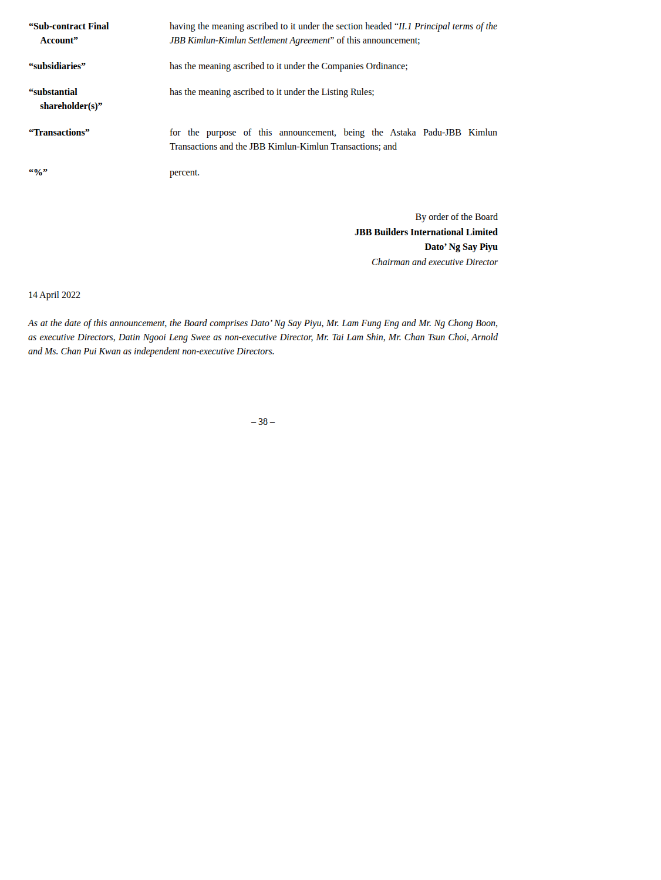| “Sub-contract Final Account” | having the meaning ascribed to it under the section headed “ II.1 Principal terms of the JBB Kimlun-Kimlun Settlement Agreement ” of this announcement; |
| “subsidiaries” | has the meaning ascribed to it under the Companies Ordinance; |
| “substantial shareholder(s)” | has the meaning ascribed to it under the Listing Rules; |
| “Transactions” | for the purpose of this announcement, being the Astaka Padu-JBB Kimlun Transactions and the JBB Kimlun-Kimlun Transactions; and |
| “%” | percent. |
By order of the Board
JBB Builders International Limited
Dato’ Ng Say Piyu
Chairman and executive Director
14 April 2022
As at the date of this announcement, the Board comprises Dato’ Ng Say Piyu, Mr. Lam Fung Eng and Mr. Ng Chong Boon, as executive Directors, Datin Ngooi Leng Swee as non-executive Director, Mr. Tai Lam Shin, Mr. Chan Tsun Choi, Arnold and Ms. Chan Pui Kwan as independent non-executive Directors.
– 38 –